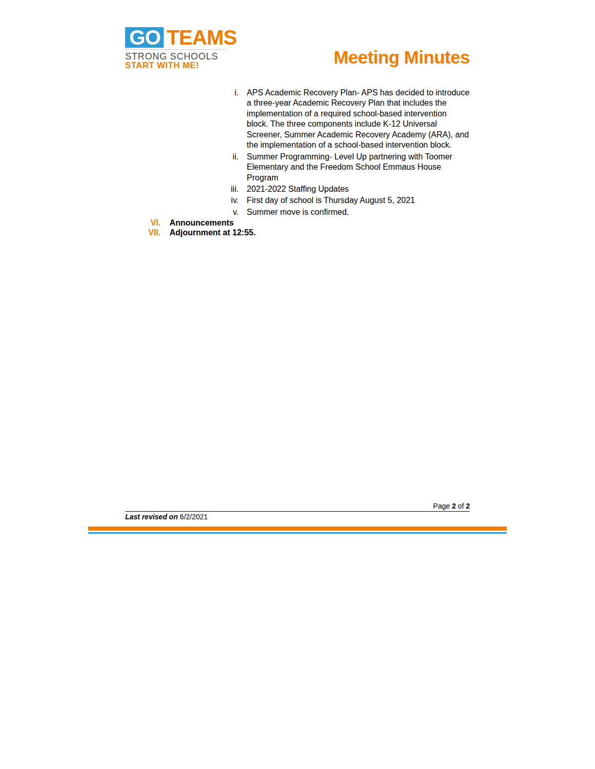GO
TEAMS
STRONG SCHOOLS
START WITH ME!
Meeting Minutes
APS Academic Recovery Plan- APS has decided to introduce a three-year Academic Recovery Plan that includes the implementation of a required school-based intervention block. The three components include K-12 Universal Screener, Summer Academic Recovery Academy (ARA), and the implementation of a school-based intervention block.
Summer Programming- Level Up partnering with Toomer Elementary and the Freedom School Emmaus House Program
2021-2022 Staffing Updates
First day of school is Thursday August 5, 2021
Summer move is confirmed.
VI. Announcements
VII. Adjournment at 12:55.
Page 2 of 2
Last revised on 6/2/2021